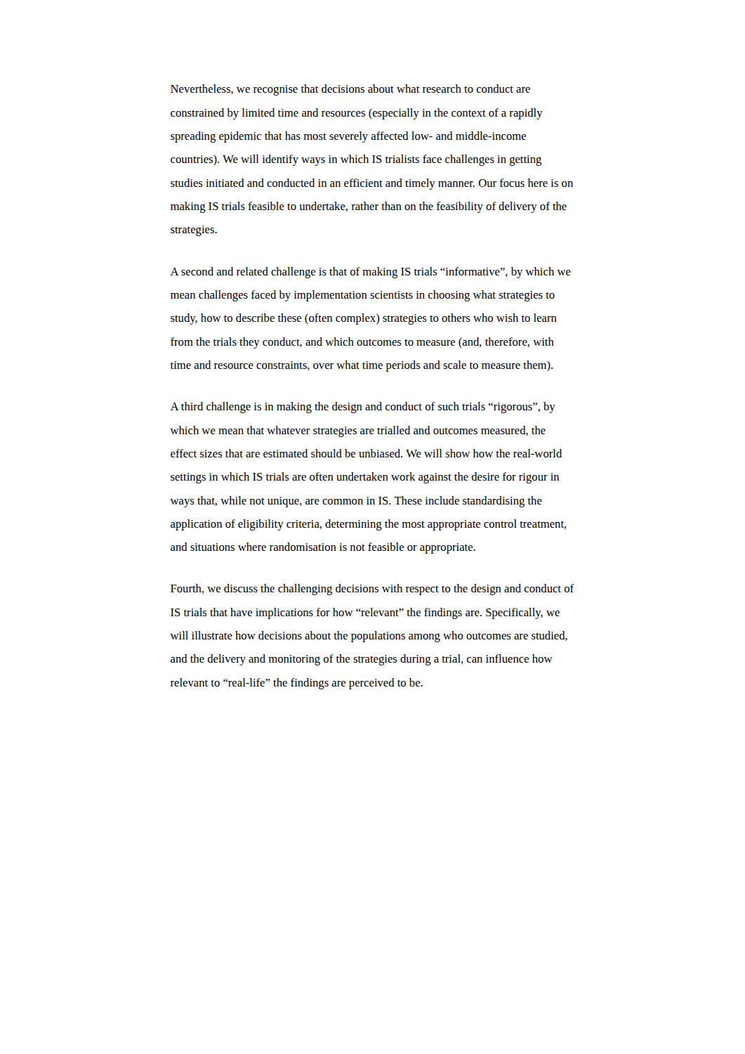Nevertheless, we recognise that decisions about what research to conduct are constrained by limited time and resources (especially in the context of a rapidly spreading epidemic that has most severely affected low- and middle-income countries). We will identify ways in which IS trialists face challenges in getting studies initiated and conducted in an efficient and timely manner. Our focus here is on making IS trials feasible to undertake, rather than on the feasibility of delivery of the strategies.
A second and related challenge is that of making IS trials “informative”, by which we mean challenges faced by implementation scientists in choosing what strategies to study, how to describe these (often complex) strategies to others who wish to learn from the trials they conduct, and which outcomes to measure (and, therefore, with time and resource constraints, over what time periods and scale to measure them).
A third challenge is in making the design and conduct of such trials “rigorous”, by which we mean that whatever strategies are trialled and outcomes measured, the effect sizes that are estimated should be unbiased. We will show how the real-world settings in which IS trials are often undertaken work against the desire for rigour in ways that, while not unique, are common in IS. These include standardising the application of eligibility criteria, determining the most appropriate control treatment, and situations where randomisation is not feasible or appropriate.
Fourth, we discuss the challenging decisions with respect to the design and conduct of IS trials that have implications for how “relevant” the findings are. Specifically, we will illustrate how decisions about the populations among who outcomes are studied, and the delivery and monitoring of the strategies during a trial, can influence how relevant to “real-life” the findings are perceived to be.